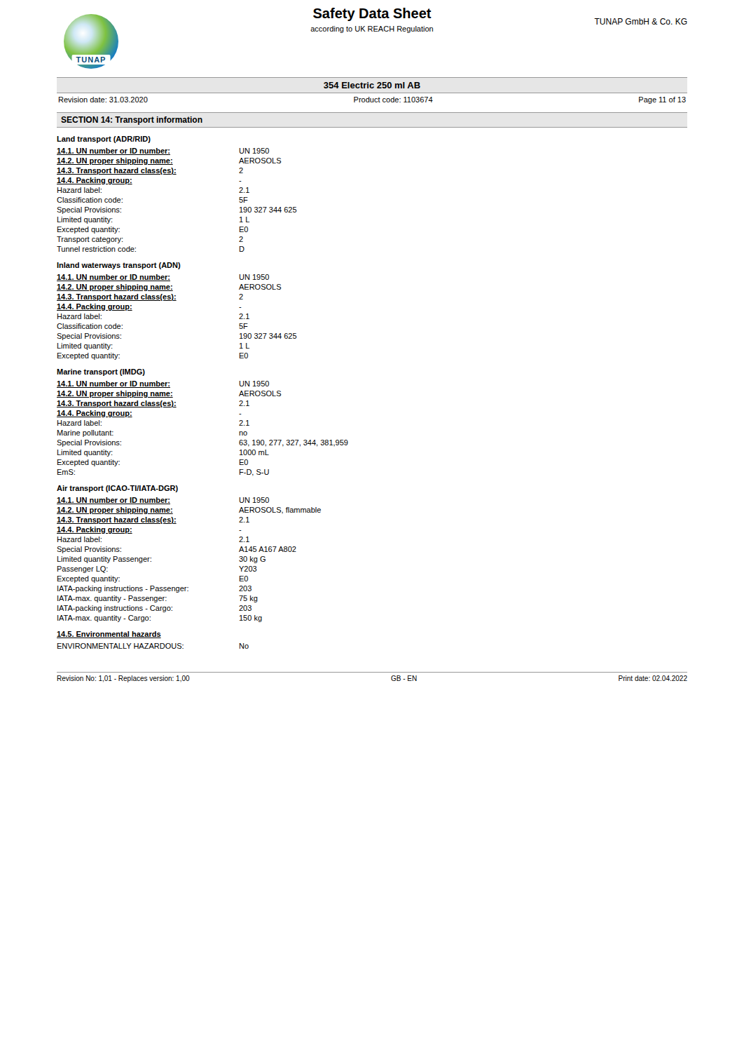TUNAP
TUNAP GmbH & Co. KG
Safety Data Sheet
according to UK REACH Regulation
354 Electric 250 ml AB
Revision date: 31.03.2020
Product code: 1103674
Page 11 of 13
SECTION 14: Transport information
Land transport (ADR/RID)
| 14.1. UN number or ID number: | UN 1950 |
| 14.2. UN proper shipping name: | AEROSOLS |
| 14.3. Transport hazard class(es): | 2 |
| 14.4. Packing group: | - |
| Hazard label: | 2.1 |
| Classification code: | 5F |
| Special Provisions: | 190 327 344 625 |
| Limited quantity: | 1 L |
| Excepted quantity: | E0 |
| Transport category: | 2 |
| Tunnel restriction code: | D |
Inland waterways transport (ADN)
| 14.1. UN number or ID number: | UN 1950 |
| 14.2. UN proper shipping name: | AEROSOLS |
| 14.3. Transport hazard class(es): | 2 |
| 14.4. Packing group: | - |
| Hazard label: | 2.1 |
| Classification code: | 5F |
| Special Provisions: | 190 327 344 625 |
| Limited quantity: | 1 L |
| Excepted quantity: | E0 |
Marine transport (IMDG)
| 14.1. UN number or ID number: | UN 1950 |
| 14.2. UN proper shipping name: | AEROSOLS |
| 14.3. Transport hazard class(es): | 2.1 |
| 14.4. Packing group: | - |
| Hazard label: | 2.1 |
| Marine pollutant: | no |
| Special Provisions: | 63, 190, 277, 327, 344, 381,959 |
| Limited quantity: | 1000 mL |
| Excepted quantity: | E0 |
| EmS: | F-D, S-U |
Air transport (ICAO-TI/IATA-DGR)
| 14.1. UN number or ID number: | UN 1950 |
| 14.2. UN proper shipping name: | AEROSOLS, flammable |
| 14.3. Transport hazard class(es): | 2.1 |
| 14.4. Packing group: | - |
| Hazard label: | 2.1 |
| Special Provisions: | A145 A167 A802 |
| Limited quantity Passenger: | 30 kg G |
| Passenger LQ: | Y203 |
| Excepted quantity: | E0 |
| IATA-packing instructions - Passenger: | 203 |
| IATA-max. quantity - Passenger: | 75 kg |
| IATA-packing instructions - Cargo: | 203 |
| IATA-max. quantity - Cargo: | 150 kg |
14.5. Environmental hazards
| ENVIRONMENTALLY HAZARDOUS: | No |
Revision No: 1,01 - Replaces version: 1,00
GB - EN
Print date: 02.04.2022